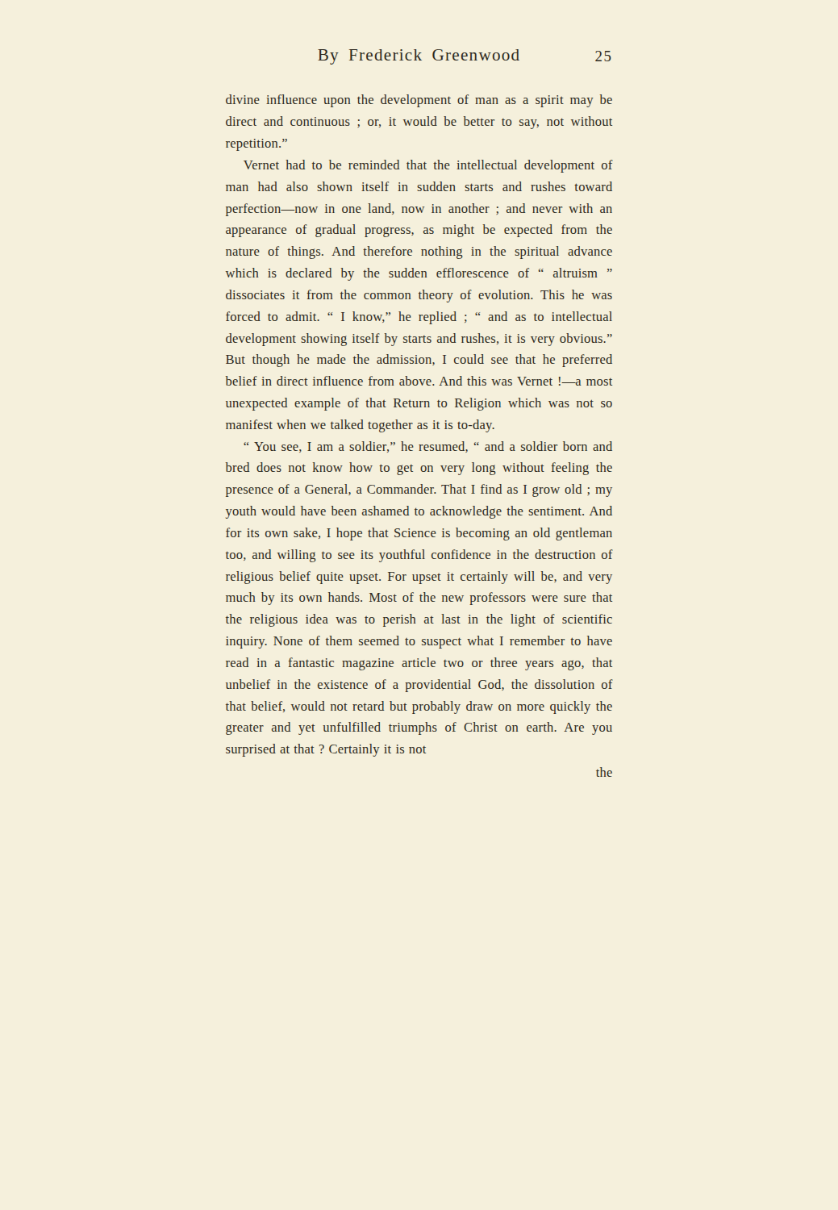By Frederick Greenwood
25
divine influence upon the development of man as a spirit may be direct and continuous ; or, it would be better to say, not without repetition.”
Vernet had to be reminded that the intellectual development of man had also shown itself in sudden starts and rushes toward perfection—now in one land, now in another ; and never with an appearance of gradual progress, as might be expected from the nature of things. And therefore nothing in the spiritual advance which is declared by the sudden efflorescence of “ altruism ” dissociates it from the common theory of evolution. This he was forced to admit. “ I know,” he replied ; “ and as to intellectual development showing itself by starts and rushes, it is very obvious.” But though he made the admission, I could see that he preferred belief in direct influence from above. And this was Vernet !—a most unexpected example of that Return to Religion which was not so manifest when we talked together as it is to-day.
“ You see, I am a soldier,” he resumed, “ and a soldier born and bred does not know how to get on very long without feeling the presence of a General, a Commander. That I find as I grow old ; my youth would have been ashamed to acknowledge the sentiment. And for its own sake, I hope that Science is becoming an old gentleman too, and willing to see its youthful confidence in the destruction of religious belief quite upset. For upset it certainly will be, and very much by its own hands. Most of the new professors were sure that the religious idea was to perish at last in the light of scientific inquiry. None of them seemed to suspect what I remember to have read in a fantastic magazine article two or three years ago, that unbelief in the existence of a providential God, the dissolution of that belief, would not retard but probably draw on more quickly the greater and yet unfulfilled triumphs of Christ on earth. Are you surprised at that ? Certainly it is not
the